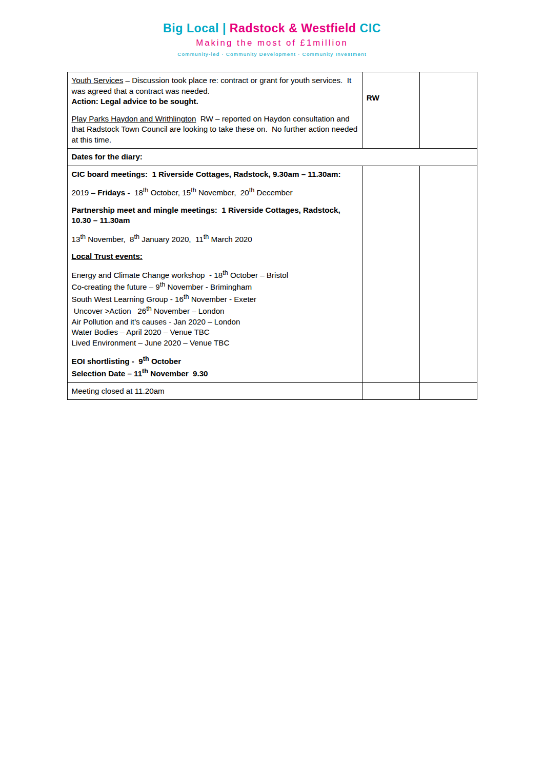Big Local | Radstock & Westfield CIC
Making the most of £1million
Community-led · Community Development · Community Investment
| Youth Services – Discussion took place re: contract or grant for youth services. It was agreed that a contract was needed. Action: Legal advice to be sought. Play Parks Haydon and Writhlington RW – reported on Haydon consultation and that Radstock Town Council are looking to take these on. No further action needed at this time. | RW | |
| Dates for the diary: |
| CIC board meetings: 1 Riverside Cottages, Radstock, 9.30am – 11.30am: 2019 – Fridays - 18 th October, 15 th November, 20 th December Partnership meet and mingle meetings: 1 Riverside Cottages, Radstock, 10.30 – 11.30am 13 th November, 8 th January 2020, 11 th March 2020 Local Trust events: Energy and Climate Change workshop - 18 th October – Bristol Co-creating the future – 9 th November - Brimingham South West Learning Group - 16 th November - Exeter Uncover >Action 26 th November – London Air Pollution and it’s causes - Jan 2020 – London Water Bodies – April 2020 – Venue TBC Lived Environment – June 2020 – Venue TBC EOI shortlisting - 9 th October Selection Date – 11 th November 9.30 | | |
| Meeting closed at 11.20am | | |